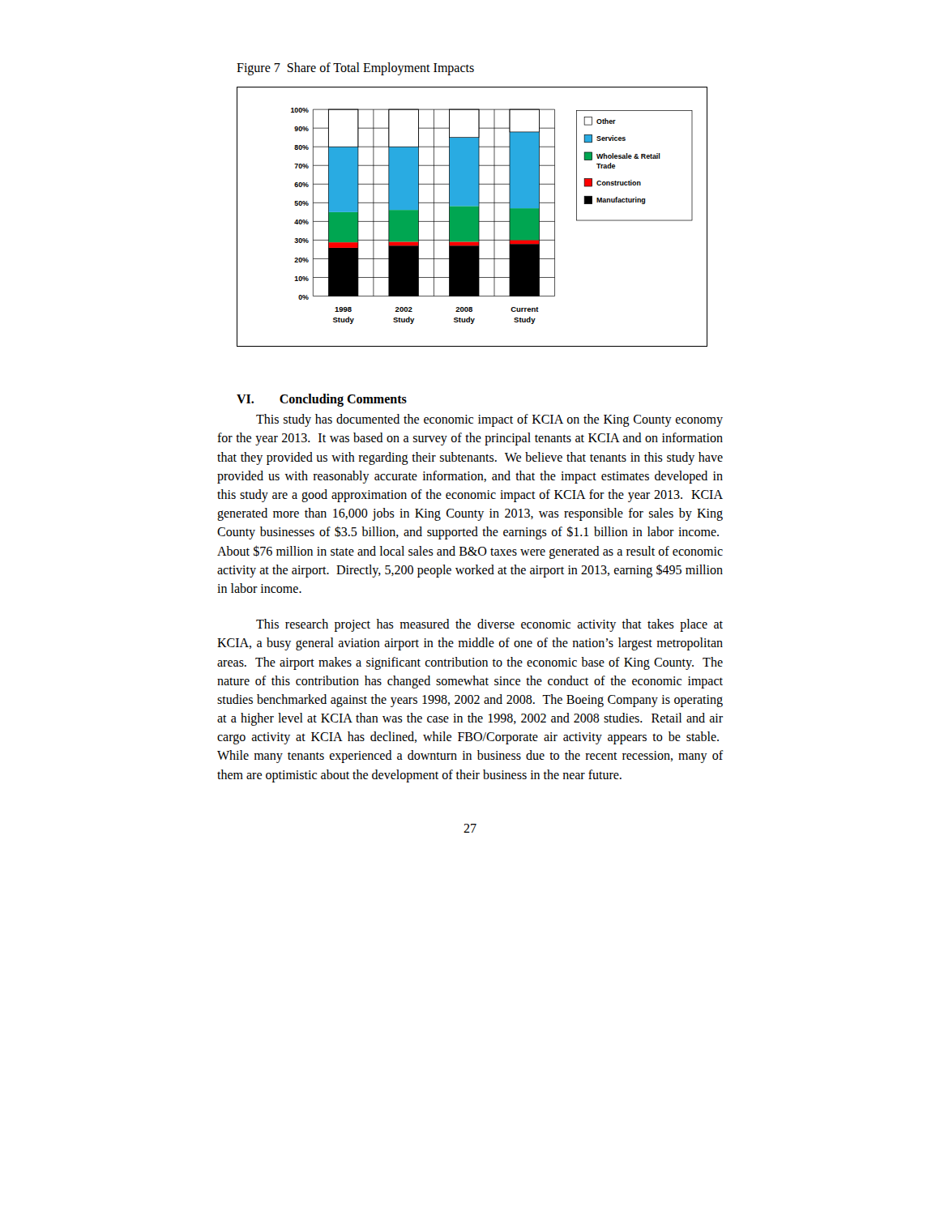Figure 7 Share of Total Employment Impacts
100% 90% 80% 70% 60% 50% 40% 30% 20% 10% 0% 1998 Study 2002 Study 2008 Study Current Study Other Services Wholesale & Retail Trade Construction Manufacturing
VI. Concluding Comments
This study has documented the economic impact of KCIA on the King County economy for the year 2013. It was based on a survey of the principal tenants at KCIA and on information that they provided us with regarding their subtenants. We believe that tenants in this study have provided us with reasonably accurate information, and that the impact estimates developed in this study are a good approximation of the economic impact of KCIA for the year 2013. KCIA generated more than 16,000 jobs in King County in 2013, was responsible for sales by King County businesses of $3.5 billion, and supported the earnings of $1.1 billion in labor income. About $76 million in state and local sales and B&O taxes were generated as a result of economic activity at the airport. Directly, 5,200 people worked at the airport in 2013, earning $495 million in labor income.
This research project has measured the diverse economic activity that takes place at KCIA, a busy general aviation airport in the middle of one of the nation’s largest metropolitan areas. The airport makes a significant contribution to the economic base of King County. The nature of this contribution has changed somewhat since the conduct of the economic impact studies benchmarked against the years 1998, 2002 and 2008. The Boeing Company is operating at a higher level at KCIA than was the case in the 1998, 2002 and 2008 studies. Retail and air cargo activity at KCIA has declined, while FBO/Corporate air activity appears to be stable. While many tenants experienced a downturn in business due to the recent recession, many of them are optimistic about the development of their business in the near future.
27